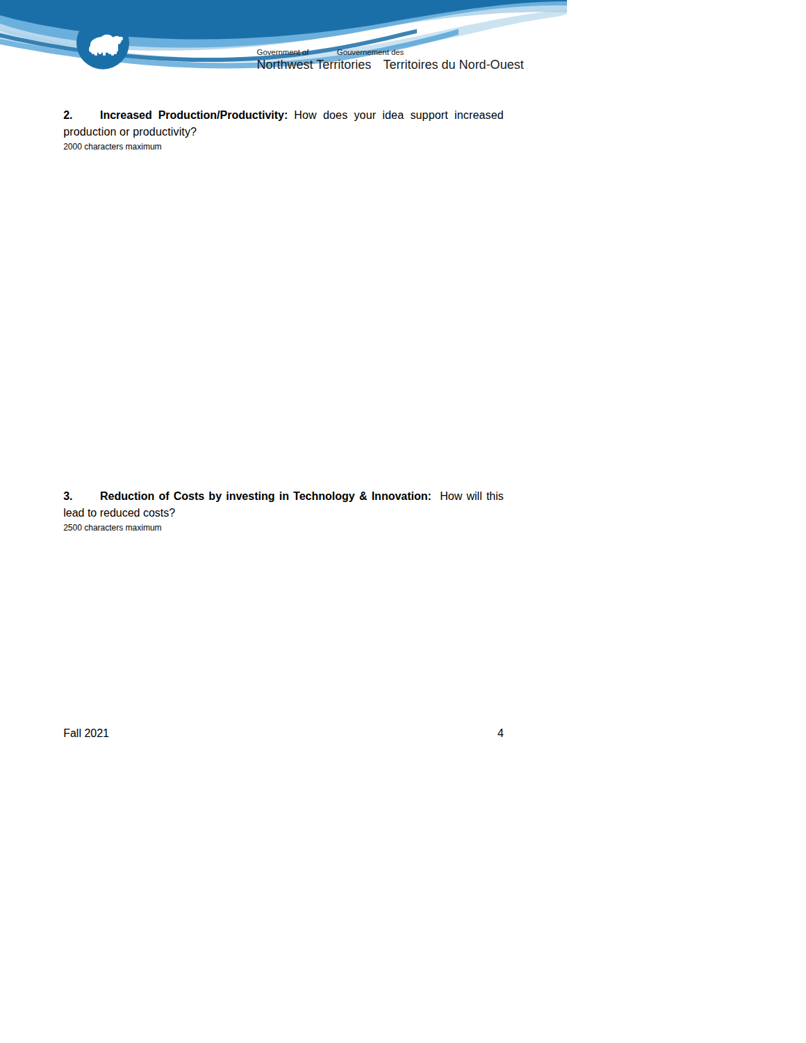Government of Gouvernement des
Northwest Territories Territoires du Nord-Ouest
2. Increased Production/Productivity: How does your idea support increased production or productivity?
2000 characters maximum
3. Reduction of Costs by investing in Technology & Innovation: How will this lead to reduced costs?
2500 characters maximum
Fall 2021 4